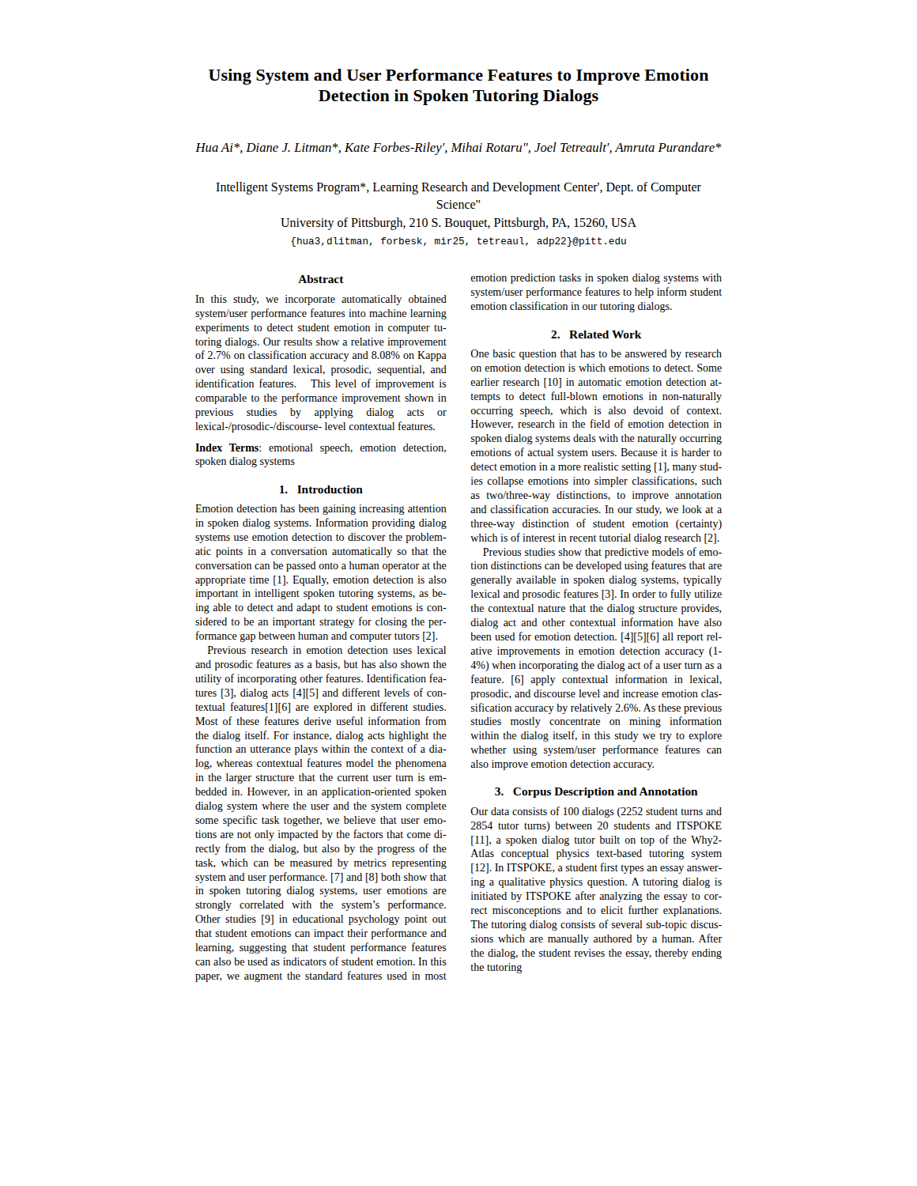Using System and User Performance Features to Improve Emotion Detection in Spoken Tutoring Dialogs
Hua Ai*, Diane J. Litman*, Kate Forbes-Riley', Mihai Rotaru", Joel Tetreault', Amruta Purandare*
Intelligent Systems Program*, Learning Research and Development Center', Dept. of Computer Science"
University of Pittsburgh, 210 S. Bouquet, Pittsburgh, PA, 15260, USA
{hua3,dlitman, forbesk, mir25, tetreaul, adp22}@pitt.edu
Abstract
In this study, we incorporate automatically obtained system/user performance features into machine learning experiments to detect student emotion in computer tutoring dialogs. Our results show a relative improvement of 2.7% on classification accuracy and 8.08% on Kappa over using standard lexical, prosodic, sequential, and identification features. This level of improvement is comparable to the performance improvement shown in previous studies by applying dialog acts or lexical-/prosodic-/discourse- level contextual features.
Index Terms: emotional speech, emotion detection, spoken dialog systems
1. Introduction
Emotion detection has been gaining increasing attention in spoken dialog systems. Information providing dialog systems use emotion detection to discover the problematic points in a conversation automatically so that the conversation can be passed onto a human operator at the appropriate time [1]. Equally, emotion detection is also important in intelligent spoken tutoring systems, as being able to detect and adapt to student emotions is considered to be an important strategy for closing the performance gap between human and computer tutors [2].
Previous research in emotion detection uses lexical and prosodic features as a basis, but has also shown the utility of incorporating other features. Identification features [3], dialog acts [4][5] and different levels of contextual features[1][6] are explored in different studies. Most of these features derive useful information from the dialog itself. For instance, dialog acts highlight the function an utterance plays within the context of a dialog, whereas contextual features model the phenomena in the larger structure that the current user turn is embedded in. However, in an application-oriented spoken dialog system where the user and the system complete some specific task together, we believe that user emotions are not only impacted by the factors that come directly from the dialog, but also by the progress of the task, which can be measured by metrics representing system and user performance. [7] and [8] both show that in spoken tutoring dialog systems, user emotions are strongly correlated with the system’s performance. Other studies [9] in educational psychology point out that student emotions can impact their performance and learning, suggesting that student performance features can also be used as indicators of student emotion. In this paper, we augment the standard features used in most emotion prediction tasks in spoken dialog systems with system/user performance features to help inform student emotion classification in our tutoring dialogs.
2. Related Work
One basic question that has to be answered by research on emotion detection is which emotions to detect. Some earlier research [10] in automatic emotion detection attempts to detect full-blown emotions in non-naturally occurring speech, which is also devoid of context. However, research in the field of emotion detection in spoken dialog systems deals with the naturally occurring emotions of actual system users. Because it is harder to detect emotion in a more realistic setting [1], many studies collapse emotions into simpler classifications, such as two/three-way distinctions, to improve annotation and classification accuracies. In our study, we look at a three-way distinction of student emotion (certainty) which is of interest in recent tutorial dialog research [2].
Previous studies show that predictive models of emotion distinctions can be developed using features that are generally available in spoken dialog systems, typically lexical and prosodic features [3]. In order to fully utilize the contextual nature that the dialog structure provides, dialog act and other contextual information have also been used for emotion detection. [4][5][6] all report relative improvements in emotion detection accuracy (1-4%) when incorporating the dialog act of a user turn as a feature. [6] apply contextual information in lexical, prosodic, and discourse level and increase emotion classification accuracy by relatively 2.6%. As these previous studies mostly concentrate on mining information within the dialog itself, in this study we try to explore whether using system/user performance features can also improve emotion detection accuracy.
3. Corpus Description and Annotation
Our data consists of 100 dialogs (2252 student turns and 2854 tutor turns) between 20 students and ITSPOKE [11], a spoken dialog tutor built on top of the Why2-Atlas conceptual physics text-based tutoring system [12]. In ITSPOKE, a student first types an essay answering a qualitative physics question. A tutoring dialog is initiated by ITSPOKE after analyzing the essay to correct misconceptions and to elicit further explanations. The tutoring dialog consists of several sub-topic discussions which are manually authored by a human. After the dialog, the student revises the essay, thereby ending the tutoring